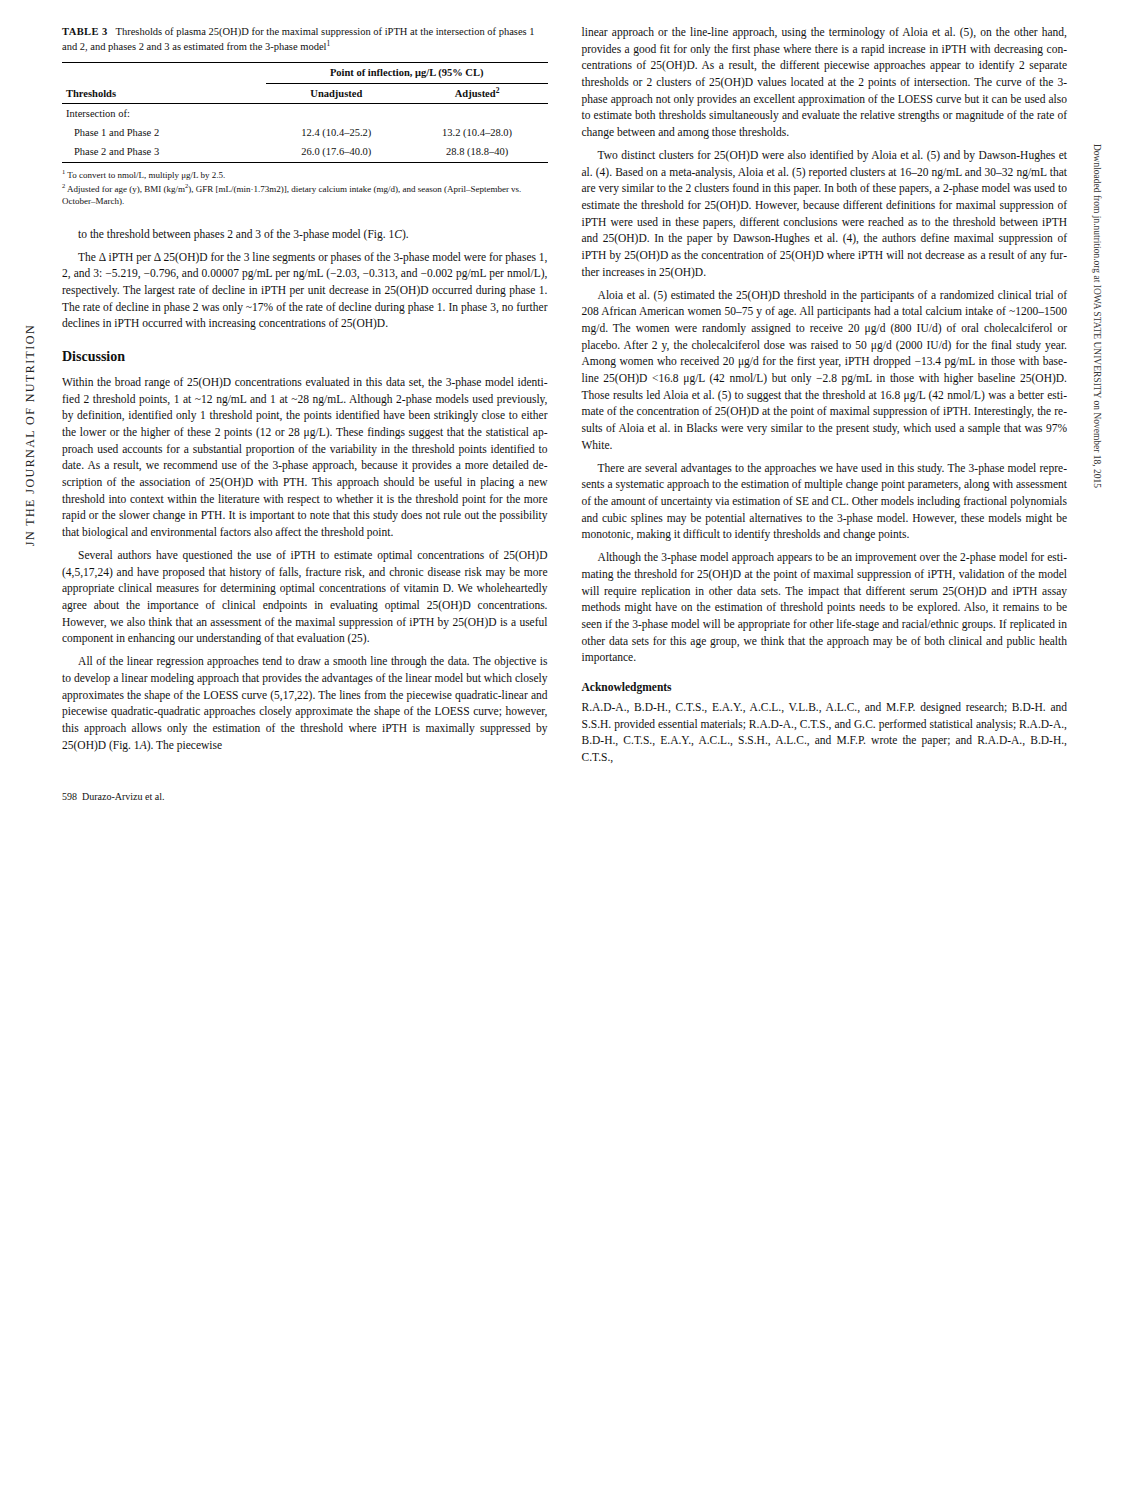JN THE JOURNAL OF NUTRITION
Downloaded from jn.nutrition.org at IOWA STATE UNIVERSITY on November 18, 2015
TABLE 3 Thresholds of plasma 25(OH)D for the maximal suppression of iPTH at the intersection of phases 1 and 2, and phases 2 and 3 as estimated from the 3-phase model 1
| | Point of inflection, μg/L (95% CL) |
| --- | --- |
| Thresholds | Unadjusted | Adjusted 2 |
| Intersection of: | | |
| Phase 1 and Phase 2 | 12.4 (10.4–25.2) | 13.2 (10.4–28.0) |
| Phase 2 and Phase 3 | 26.0 (17.6–40.0) | 28.8 (18.8–40) |
1 To convert to nmol/L, multiply μg/L by 2.5.
2 Adjusted for age (y), BMI (kg/m2), GFR [mL/(min·1.73m2)], dietary calcium intake (mg/d), and season (April–September vs. October–March).
to the threshold between phases 2 and 3 of the 3-phase model (Fig. 1C).
The Δ iPTH per Δ 25(OH)D for the 3 line segments or phases of the 3-phase model were for phases 1, 2, and 3: −5.219, −0.796, and 0.00007 pg/mL per ng/mL (−2.03, −0.313, and −0.002 pg/mL per nmol/L), respectively. The largest rate of decline in iPTH per unit decrease in 25(OH)D occurred during phase 1. The rate of decline in phase 2 was only ~17% of the rate of decline during phase 1. In phase 3, no further declines in iPTH occurred with increasing concentrations of 25(OH)D.
Discussion
Within the broad range of 25(OH)D concentrations evaluated in this data set, the 3-phase model identified 2 threshold points, 1 at ~12 ng/mL and 1 at ~28 ng/mL. Although 2-phase models used previously, by definition, identified only 1 threshold point, the points identified have been strikingly close to either the lower or the higher of these 2 points (12 or 28 μg/L). These findings suggest that the statistical approach used accounts for a substantial proportion of the variability in the threshold points identified to date. As a result, we recommend use of the 3-phase approach, because it provides a more detailed description of the association of 25(OH)D with PTH. This approach should be useful in placing a new threshold into context within the literature with respect to whether it is the threshold point for the more rapid or the slower change in PTH. It is important to note that this study does not rule out the possibility that biological and environmental factors also affect the threshold point.
Several authors have questioned the use of iPTH to estimate optimal concentrations of 25(OH)D (4,5,17,24) and have proposed that history of falls, fracture risk, and chronic disease risk may be more appropriate clinical measures for determining optimal concentrations of vitamin D. We wholeheartedly agree about the importance of clinical endpoints in evaluating optimal 25(OH)D concentrations. However, we also think that an assessment of the maximal suppression of iPTH by 25(OH)D is a useful component in enhancing our understanding of that evaluation (25).
All of the linear regression approaches tend to draw a smooth line through the data. The objective is to develop a linear modeling approach that provides the advantages of the linear model but which closely approximates the shape of the LOESS curve (5,17,22). The lines from the piecewise quadratic-linear and piecewise quadratic-quadratic approaches closely approximate the shape of the LOESS curve; however, this approach allows only the estimation of the threshold where iPTH is maximally suppressed by 25(OH)D (Fig. 1A). The piecewise
linear approach or the line-line approach, using the terminology of Aloia et al. (5), on the other hand, provides a good fit for only the first phase where there is a rapid increase in iPTH with decreasing concentrations of 25(OH)D. As a result, the different piecewise approaches appear to identify 2 separate thresholds or 2 clusters of 25(OH)D values located at the 2 points of intersection. The curve of the 3-phase approach not only provides an excellent approximation of the LOESS curve but it can be used also to estimate both thresholds simultaneously and evaluate the relative strengths or magnitude of the rate of change between and among those thresholds.
Two distinct clusters for 25(OH)D were also identified by Aloia et al. (5) and by Dawson-Hughes et al. (4). Based on a meta-analysis, Aloia et al. (5) reported clusters at 16–20 ng/mL and 30–32 ng/mL that are very similar to the 2 clusters found in this paper. In both of these papers, a 2-phase model was used to estimate the threshold for 25(OH)D. However, because different definitions for maximal suppression of iPTH were used in these papers, different conclusions were reached as to the threshold between iPTH and 25(OH)D. In the paper by Dawson-Hughes et al. (4), the authors define maximal suppression of iPTH by 25(OH)D as the concentration of 25(OH)D where iPTH will not decrease as a result of any further increases in 25(OH)D.
Aloia et al. (5) estimated the 25(OH)D threshold in the participants of a randomized clinical trial of 208 African American women 50–75 y of age. All participants had a total calcium intake of ~1200–1500 mg/d. The women were randomly assigned to receive 20 μg/d (800 IU/d) of oral cholecalciferol or placebo. After 2 y, the cholecalciferol dose was raised to 50 μg/d (2000 IU/d) for the final study year. Among women who received 20 μg/d for the first year, iPTH dropped −13.4 pg/mL in those with baseline 25(OH)D <16.8 μg/L (42 nmol/L) but only −2.8 pg/mL in those with higher baseline 25(OH)D. Those results led Aloia et al. (5) to suggest that the threshold at 16.8 μg/L (42 nmol/L) was a better estimate of the concentration of 25(OH)D at the point of maximal suppression of iPTH. Interestingly, the results of Aloia et al. in Blacks were very similar to the present study, which used a sample that was 97% White.
There are several advantages to the approaches we have used in this study. The 3-phase model represents a systematic approach to the estimation of multiple change point parameters, along with assessment of the amount of uncertainty via estimation of SE and CL. Other models including fractional polynomials and cubic splines may be potential alternatives to the 3-phase model. However, these models might be monotonic, making it difficult to identify thresholds and change points.
Although the 3-phase model approach appears to be an improvement over the 2-phase model for estimating the threshold for 25(OH)D at the point of maximal suppression of iPTH, validation of the model will require replication in other data sets. The impact that different serum 25(OH)D and iPTH assay methods might have on the estimation of threshold points needs to be explored. Also, it remains to be seen if the 3-phase model will be appropriate for other life-stage and racial/ethnic groups. If replicated in other data sets for this age group, we think that the approach may be of both clinical and public health importance.
Acknowledgments
R.A.D-A., B.D-H., C.T.S., E.A.Y., A.C.L., V.L.B., A.L.C., and M.F.P. designed research; B.D-H. and S.S.H. provided essential materials; R.A.D-A., C.T.S., and G.C. performed statistical analysis; R.A.D-A., B.D-H., C.T.S., E.A.Y., A.C.L., S.S.H., A.L.C., and M.F.P. wrote the paper; and R.A.D-A., B.D-H., C.T.S.,
598 Durazo-Arvizu et al.